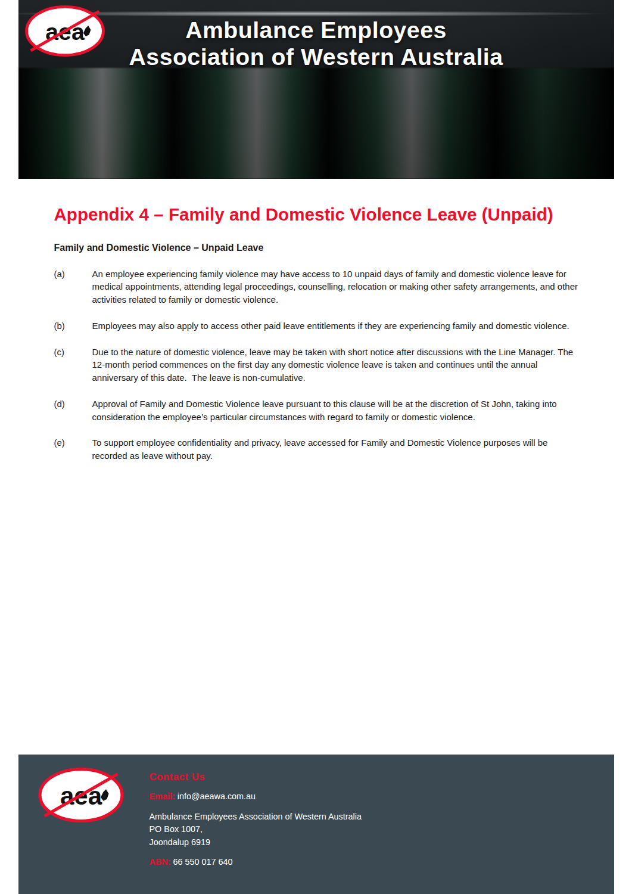aea
Ambulance Employees Association of Western Australia
Appendix 4 – Family and Domestic Violence Leave (Unpaid)
Family and Domestic Violence – Unpaid Leave
(a) An employee experiencing family violence may have access to 10 unpaid days of family and domestic violence leave for medical appointments, attending legal proceedings, counselling, relocation or making other safety arrangements, and other activities related to family or domestic violence.
(b) Employees may also apply to access other paid leave entitlements if they are experiencing family and domestic violence.
(c) Due to the nature of domestic violence, leave may be taken with short notice after discussions with the Line Manager. The 12-month period commences on the first day any domestic violence leave is taken and continues until the annual anniversary of this date. The leave is non-cumulative.
(d) Approval of Family and Domestic Violence leave pursuant to this clause will be at the discretion of St John, taking into consideration the employee’s particular circumstances with regard to family or domestic violence.
(e) To support employee confidentiality and privacy, leave accessed for Family and Domestic Violence purposes will be recorded as leave without pay.
aea
Contact Us
Email: info@aeawa.com.au
Ambulance Employees Association of Western Australia
PO Box 1007,
Joondalup 6919
ABN: 66 550 017 640